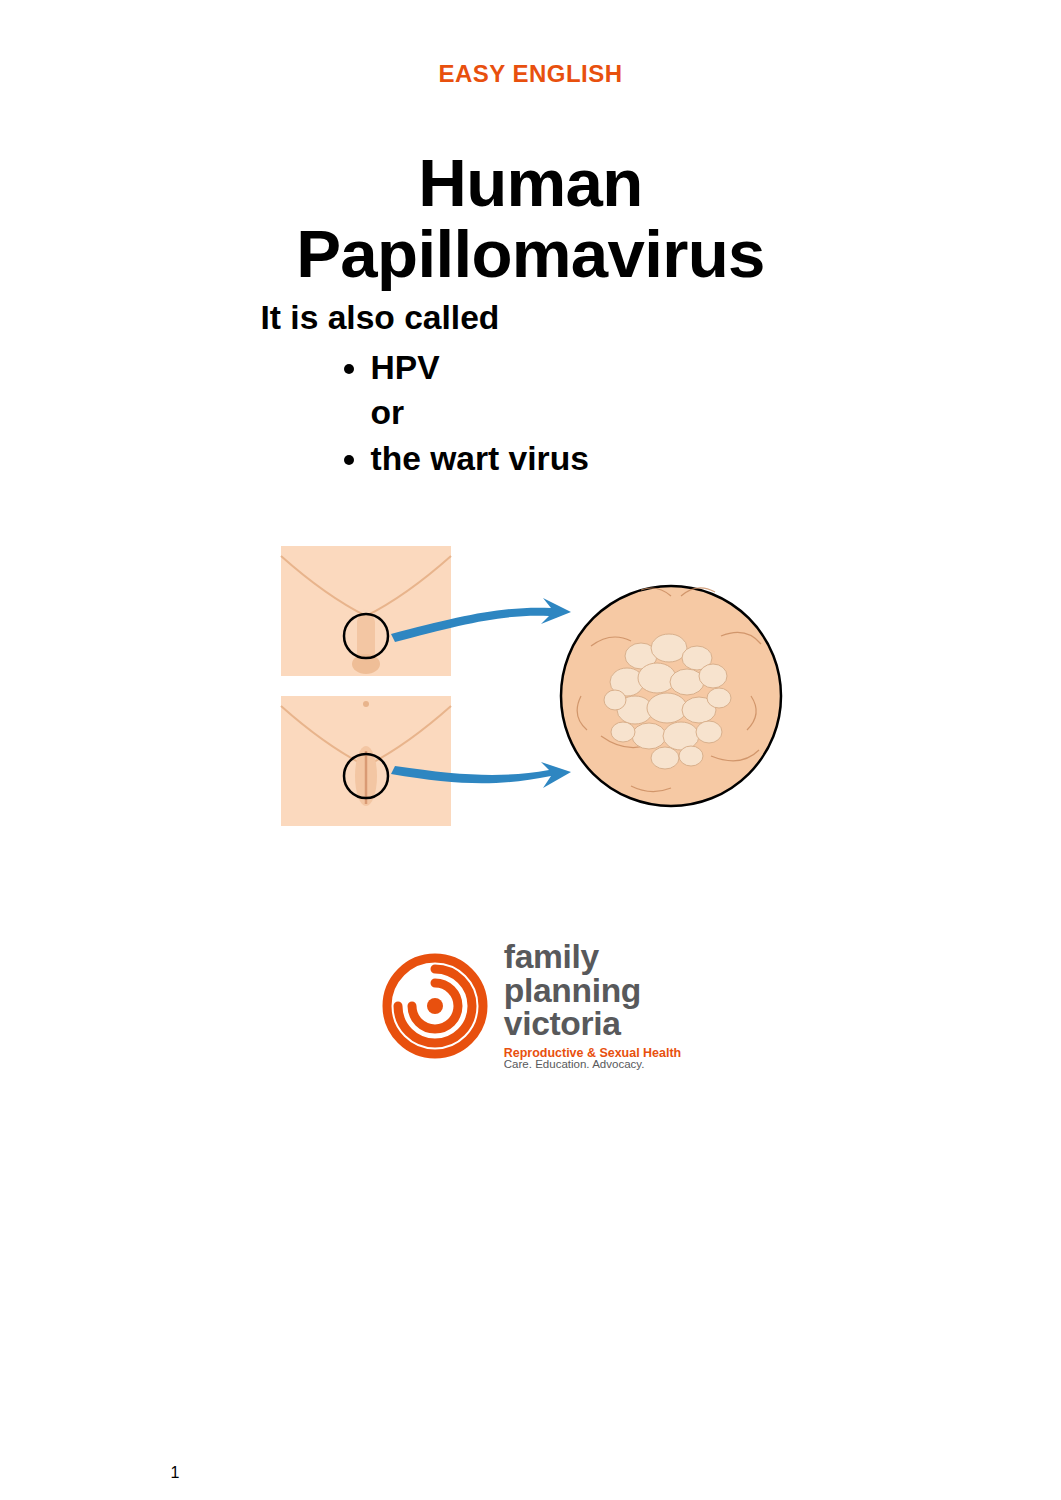EASY ENGLISH
Human
Papillomavirus
It is also called
HPV
or
the wart virus
family planning victoria Reproductive & Sexual Health Care. Education. Advocacy.
1